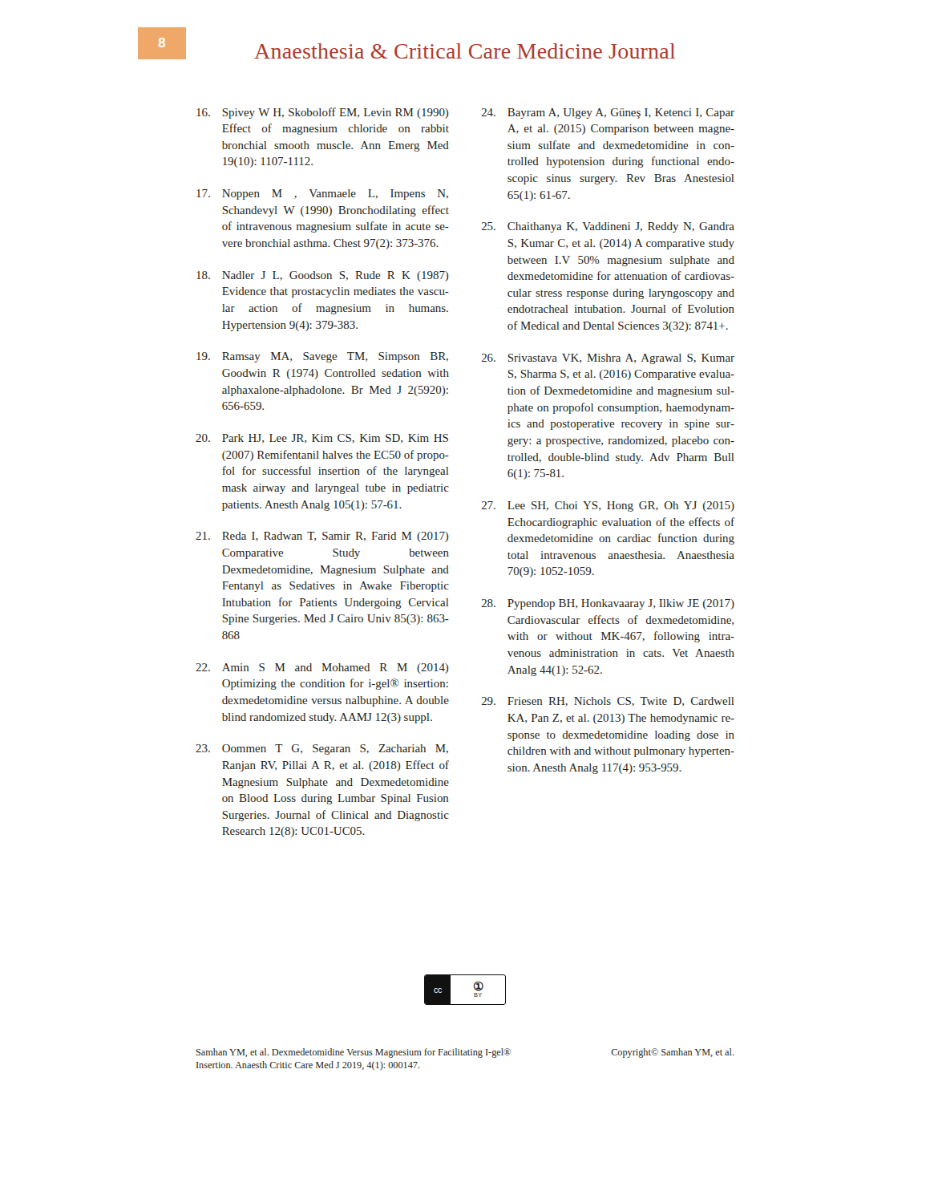8
Anaesthesia & Critical Care Medicine Journal
16. Spivey W H, Skoboloff EM, Levin RM (1990) Effect of magnesium chloride on rabbit bronchial smooth muscle. Ann Emerg Med 19(10): 1107-1112.
17. Noppen M , Vanmaele L, Impens N, Schandevyl W (1990) Bronchodilating effect of intravenous magnesium sulfate in acute severe bronchial asthma. Chest 97(2): 373-376.
18. Nadler J L, Goodson S, Rude R K (1987) Evidence that prostacyclin mediates the vascular action of magnesium in humans. Hypertension 9(4): 379-383.
19. Ramsay MA, Savege TM, Simpson BR, Goodwin R (1974) Controlled sedation with alphaxalone-alphadolone. Br Med J 2(5920): 656-659.
20. Park HJ, Lee JR, Kim CS, Kim SD, Kim HS (2007) Remifentanil halves the EC50 of propofol for successful insertion of the laryngeal mask airway and laryngeal tube in pediatric patients. Anesth Analg 105(1): 57-61.
21. Reda I, Radwan T, Samir R, Farid M (2017) Comparative Study between Dexmedetomidine, Magnesium Sulphate and Fentanyl as Sedatives in Awake Fiberoptic Intubation for Patients Undergoing Cervical Spine Surgeries. Med J Cairo Univ 85(3): 863-868
22. Amin S M and Mohamed R M (2014) Optimizing the condition for i-gel® insertion: dexmedetomidine versus nalbuphine. A double blind randomized study. AAMJ 12(3) suppl.
23. Oommen T G, Segaran S, Zachariah M, Ranjan RV, Pillai A R, et al. (2018) Effect of Magnesium Sulphate and Dexmedetomidine on Blood Loss during Lumbar Spinal Fusion Surgeries. Journal of Clinical and Diagnostic Research 12(8): UC01-UC05.
24. Bayram A, Ulgey A, Güneş I, Ketenci I, Capar A, et al. (2015) Comparison between magnesium sulfate and dexmedetomidine in controlled hypotension during functional endoscopic sinus surgery. Rev Bras Anestesiol 65(1): 61-67.
25. Chaithanya K, Vaddineni J, Reddy N, Gandra S, Kumar C, et al. (2014) A comparative study between I.V 50% magnesium sulphate and dexmedetomidine for attenuation of cardiovascular stress response during laryngoscopy and endotracheal intubation. Journal of Evolution of Medical and Dental Sciences 3(32): 8741+.
26. Srivastava VK, Mishra A, Agrawal S, Kumar S, Sharma S, et al. (2016) Comparative evaluation of Dexmedetomidine and magnesium sulphate on propofol consumption, haemodynamics and postoperative recovery in spine surgery: a prospective, randomized, placebo controlled, double-blind study. Adv Pharm Bull 6(1): 75-81.
27. Lee SH, Choi YS, Hong GR, Oh YJ (2015) Echocardiographic evaluation of the effects of dexmedetomidine on cardiac function during total intravenous anaesthesia. Anaesthesia 70(9): 1052-1059.
28. Pypendop BH, Honkavaaray J, Ilkiw JE (2017) Cardiovascular effects of dexmedetomidine, with or without MK-467, following intravenous administration in cats. Vet Anaesth Analg 44(1): 52-62.
29. Friesen RH, Nichols CS, Twite D, Cardwell KA, Pan Z, et al. (2013) The hemodynamic response to dexmedetomidine loading dose in children with and without pulmonary hypertension. Anesth Analg 117(4): 953-959.
cc
①
BY
Samhan YM, et al. Dexmedetomidine Versus Magnesium for Facilitating I-gel® Insertion. Anaesth Critic Care Med J 2019, 4(1): 000147.
Copyright© Samhan YM, et al.